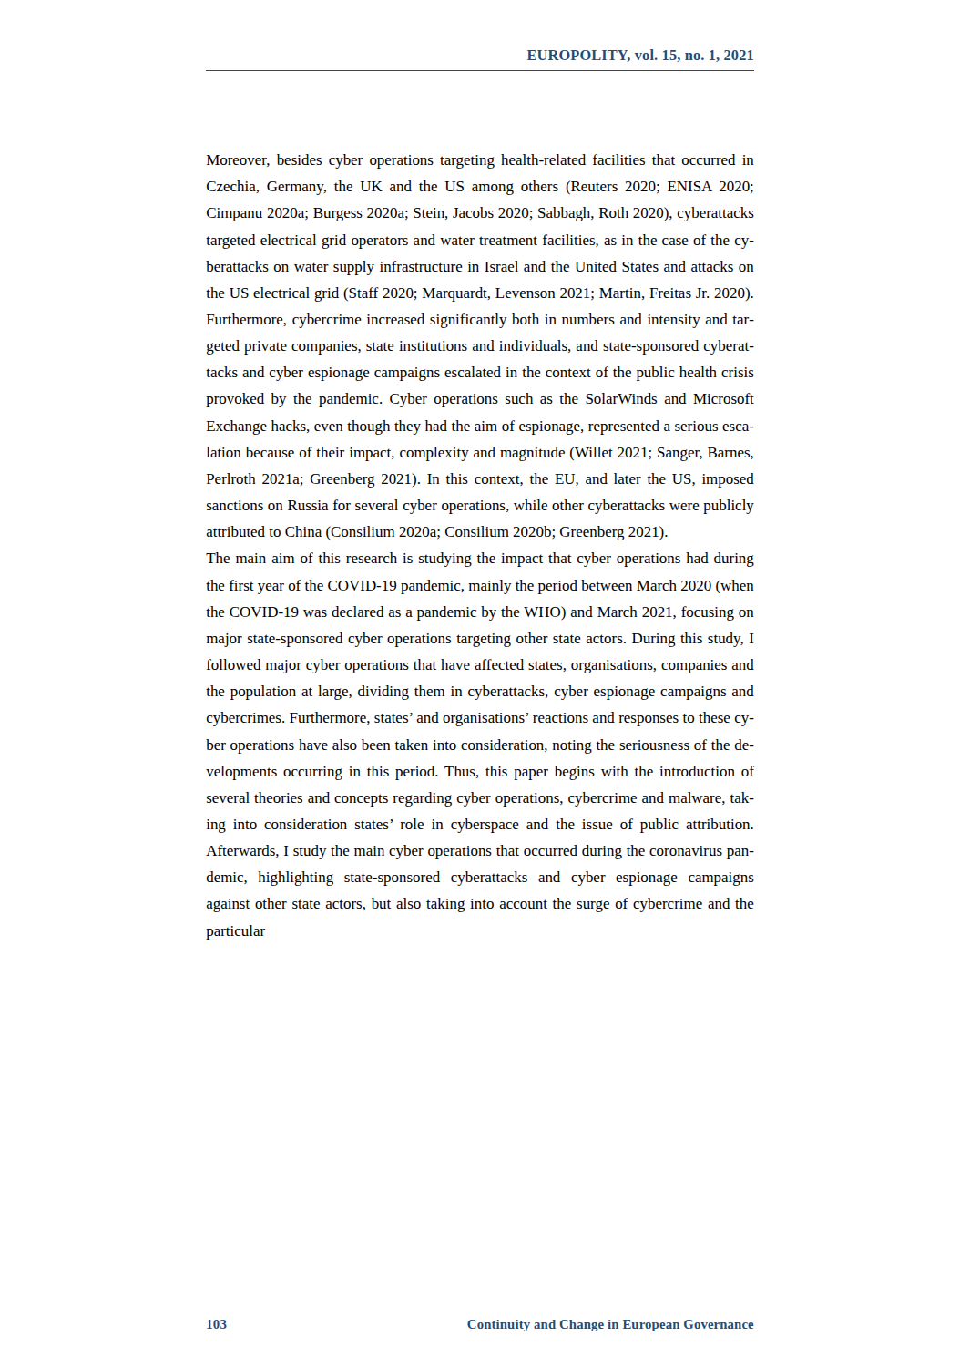EUROPOLITY, vol. 15, no. 1, 2021
Moreover, besides cyber operations targeting health-related facilities that occurred in Czechia, Germany, the UK and the US among others (Reuters 2020; ENISA 2020; Cimpanu 2020a; Burgess 2020a; Stein, Jacobs 2020; Sabbagh, Roth 2020), cyberattacks targeted electrical grid operators and water treatment facilities, as in the case of the cyberattacks on water supply infrastructure in Israel and the United States and attacks on the US electrical grid (Staff 2020; Marquardt, Levenson 2021; Martin, Freitas Jr. 2020). Furthermore, cybercrime increased significantly both in numbers and intensity and targeted private companies, state institutions and individuals, and state-sponsored cyberattacks and cyber espionage campaigns escalated in the context of the public health crisis provoked by the pandemic. Cyber operations such as the SolarWinds and Microsoft Exchange hacks, even though they had the aim of espionage, represented a serious escalation because of their impact, complexity and magnitude (Willet 2021; Sanger, Barnes, Perlroth 2021a; Greenberg 2021). In this context, the EU, and later the US, imposed sanctions on Russia for several cyber operations, while other cyberattacks were publicly attributed to China (Consilium 2020a; Consilium 2020b; Greenberg 2021).
The main aim of this research is studying the impact that cyber operations had during the first year of the COVID-19 pandemic, mainly the period between March 2020 (when the COVID-19 was declared as a pandemic by the WHO) and March 2021, focusing on major state-sponsored cyber operations targeting other state actors. During this study, I followed major cyber operations that have affected states, organisations, companies and the population at large, dividing them in cyberattacks, cyber espionage campaigns and cybercrimes. Furthermore, states’ and organisations’ reactions and responses to these cyber operations have also been taken into consideration, noting the seriousness of the developments occurring in this period. Thus, this paper begins with the introduction of several theories and concepts regarding cyber operations, cybercrime and malware, taking into consideration states’ role in cyberspace and the issue of public attribution. Afterwards, I study the main cyber operations that occurred during the coronavirus pandemic, highlighting state-sponsored cyberattacks and cyber espionage campaigns against other state actors, but also taking into account the surge of cybercrime and the particular
103 Continuity and Change in European Governance